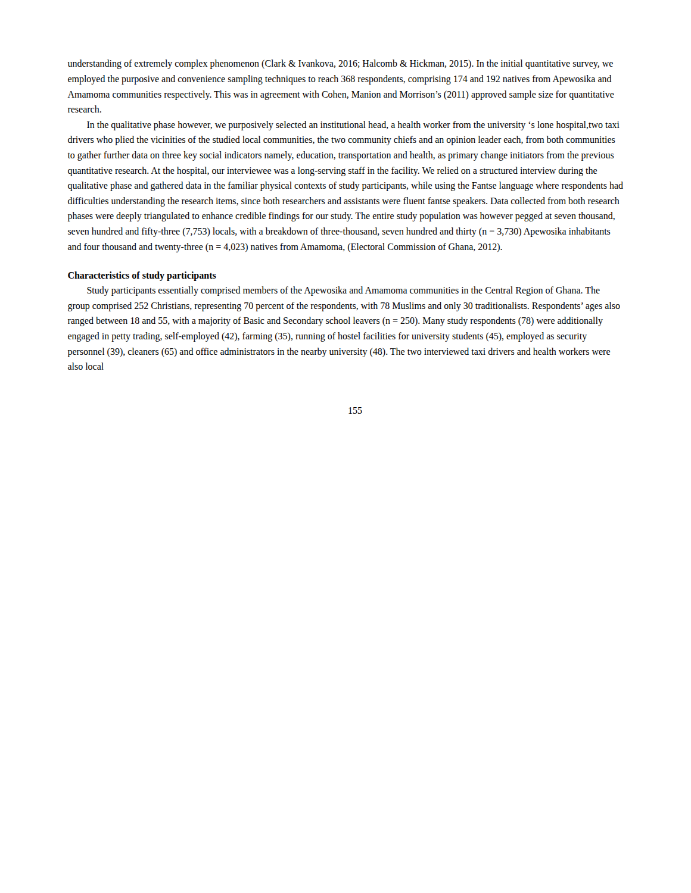understanding of extremely complex phenomenon (Clark & Ivankova, 2016; Halcomb & Hickman, 2015). In the initial quantitative survey, we employed the purposive and convenience sampling techniques to reach 368 respondents, comprising 174 and 192 natives from Apewosika and Amamoma communities respectively. This was in agreement with Cohen, Manion and Morrison’s (2011) approved sample size for quantitative research.
In the qualitative phase however, we purposively selected an institutional head, a health worker from the university ‘s lone hospital,two taxi drivers who plied the vicinities of the studied local communities, the two community chiefs and an opinion leader each, from both communities to gather further data on three key social indicators namely, education, transportation and health, as primary change initiators from the previous quantitative research. At the hospital, our interviewee was a long-serving staff in the facility. We relied on a structured interview during the qualitative phase and gathered data in the familiar physical contexts of study participants, while using the Fantse language where respondents had difficulties understanding the research items, since both researchers and assistants were fluent fantse speakers. Data collected from both research phases were deeply triangulated to enhance credible findings for our study. The entire study population was however pegged at seven thousand, seven hundred and fifty-three (7,753) locals, with a breakdown of three-thousand, seven hundred and thirty (n = 3,730) Apewosika inhabitants and four thousand and twenty-three (n = 4,023) natives from Amamoma, (Electoral Commission of Ghana, 2012).
Characteristics of study participants
Study participants essentially comprised members of the Apewosika and Amamoma communities in the Central Region of Ghana. The group comprised 252 Christians, representing 70 percent of the respondents, with 78 Muslims and only 30 traditionalists. Respondents’ ages also ranged between 18 and 55, with a majority of Basic and Secondary school leavers (n = 250). Many study respondents (78) were additionally engaged in petty trading, self-employed (42), farming (35), running of hostel facilities for university students (45), employed as security personnel (39), cleaners (65) and office administrators in the nearby university (48). The two interviewed taxi drivers and health workers were also local
155